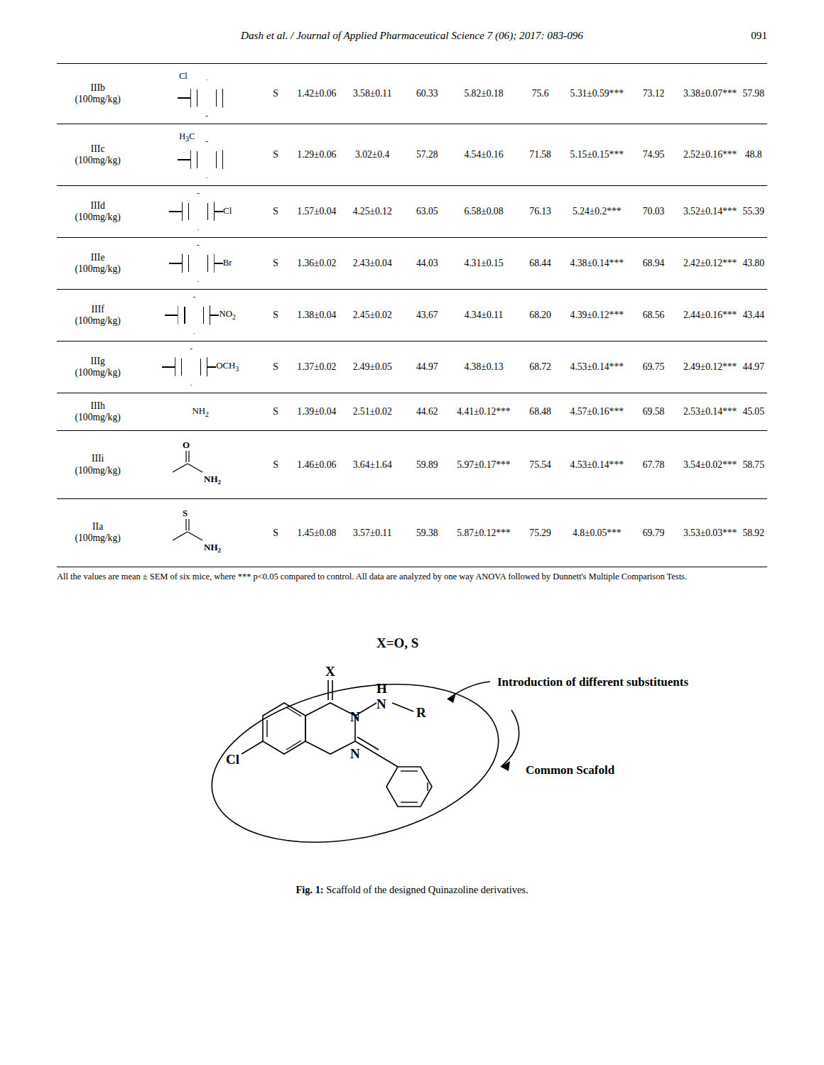Dash et al. / Journal of Applied Pharmaceutical Science 7 (06); 2017: 083-096
091
| IIIb (100mg/kg) | Cl | S | 1.42±0.06 | 3.58±0.11 | 60.33 | 5.82±0.18 | 75.6 | 5.31±0.59*** | 73.12 | 3.38±0.07*** | 57.98 |
| IIIc (100mg/kg) | H 3 C | S | 1.29±0.06 | 3.02±0.4 | 57.28 | 4.54±0.16 | 71.58 | 5.15±0.15*** | 74.95 | 2.52±0.16*** | 48.8 |
| IIId (100mg/kg) | Cl | S | 1.57±0.04 | 4.25±0.12 | 63.05 | 6.58±0.08 | 76.13 | 5.24±0.2*** | 70.03 | 3.52±0.14*** | 55.39 |
| IIIe (100mg/kg) | Br | S | 1.36±0.02 | 2.43±0.04 | 44.03 | 4.31±0.15 | 68.44 | 4.38±0.14*** | 68.94 | 2.42±0.12*** | 43.80 |
| IIIf (100mg/kg) | NO 2 | S | 1.38±0.04 | 2.45±0.02 | 43.67 | 4.34±0.11 | 68.20 | 4.39±0.12*** | 68.56 | 2.44±0.16*** | 43.44 |
| IIIg (100mg/kg) | OCH 3 | S | 1.37±0.02 | 2.49±0.05 | 44.97 | 4.38±0.13 | 68.72 | 4.53±0.14*** | 69.75 | 2.49±0.12*** | 44.97 |
| IIIh (100mg/kg) | NH 2 | S | 1.39±0.04 | 2.51±0.02 | 44.62 | 4.41±0.12*** | 68.48 | 4.57±0.16*** | 69.58 | 2.53±0.14*** | 45.05 |
| IIIi (100mg/kg) | O NH 2 | S | 1.46±0.06 | 3.64±1.64 | 59.89 | 5.97±0.17*** | 75.54 | 4.53±0.14*** | 67.78 | 3.54±0.02*** | 58.75 |
| IIa (100mg/kg) | S NH 2 | S | 1.45±0.08 | 3.57±0.11 | 59.38 | 5.87±0.12*** | 75.29 | 4.8±0.05*** | 69.79 | 3.53±0.03*** | 58.92 |
All the values are mean ± SEM of six mice, where *** p<0.05 compared to control. All data are analyzed by one way ANOVA followed by Dunnett's Multiple Comparison Tests.
X=O, S X N N Cl H N R Introduction of different substituents Common Scafold
Fig. 1: Scaffold of the designed Quinazoline derivatives.